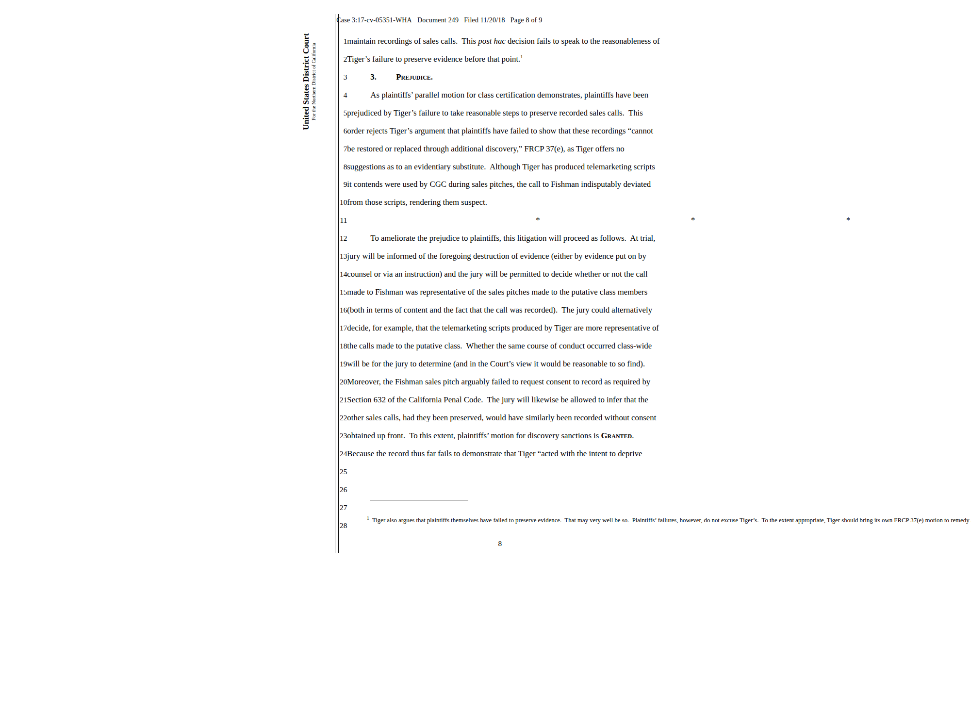Case 3:17-cv-05351-WHA Document 249 Filed 11/20/18 Page 8 of 9
United States District Court For the Northern District of California
| 1 | maintain recordings of sales calls. This post hac decision fails to speak to the reasonableness of |
| 2 | Tiger’s failure to preserve evidence before that point. 1 |
| 3 | 3. Prejudice. |
| 4 | As plaintiffs’ parallel motion for class certification demonstrates, plaintiffs have been |
| 5 | prejudiced by Tiger’s failure to take reasonable steps to preserve recorded sales calls. This |
| 6 | order rejects Tiger’s argument that plaintiffs have failed to show that these recordings “cannot |
| 7 | be restored or replaced through additional discovery,” FRCP 37(e), as Tiger offers no |
| 8 | suggestions as to an evidentiary substitute. Although Tiger has produced telemarketing scripts |
| 9 | it contends were used by CGC during sales pitches, the call to Fishman indisputably deviated |
| 10 | from those scripts, rendering them suspect. |
| 11 | * * * |
| 12 | To ameliorate the prejudice to plaintiffs, this litigation will proceed as follows. At trial, |
| 13 | jury will be informed of the foregoing destruction of evidence (either by evidence put on by |
| 14 | counsel or via an instruction) and the jury will be permitted to decide whether or not the call |
| 15 | made to Fishman was representative of the sales pitches made to the putative class members |
| 16 | (both in terms of content and the fact that the call was recorded). The jury could alternatively |
| 17 | decide, for example, that the telemarketing scripts produced by Tiger are more representative of |
| 18 | the calls made to the putative class. Whether the same course of conduct occurred class-wide |
| 19 | will be for the jury to determine (and in the Court’s view it would be reasonable to so find). |
| 20 | Moreover, the Fishman sales pitch arguably failed to request consent to record as required by |
| 21 | Section 632 of the California Penal Code. The jury will likewise be allowed to infer that the |
| 22 | other sales calls, had they been preserved, would have similarly been recorded without consent |
| 23 | obtained up front. To this extent, plaintiffs’ motion for discovery sanctions is Granted . |
| 24 | Because the record thus far fails to demonstrate that Tiger “acted with the intent to deprive |
| 25 | |
| 26 | |
| 27 | |
| 28 | 1 Tiger also argues that plaintiffs themselves have failed to preserve evidence. That may very well be so. Plaintiffs’ failures, however, do not excuse Tiger’s. To the extent appropriate, Tiger should bring its own FRCP 37(e) motion to remedy any spoliation by plaintiffs. |
8